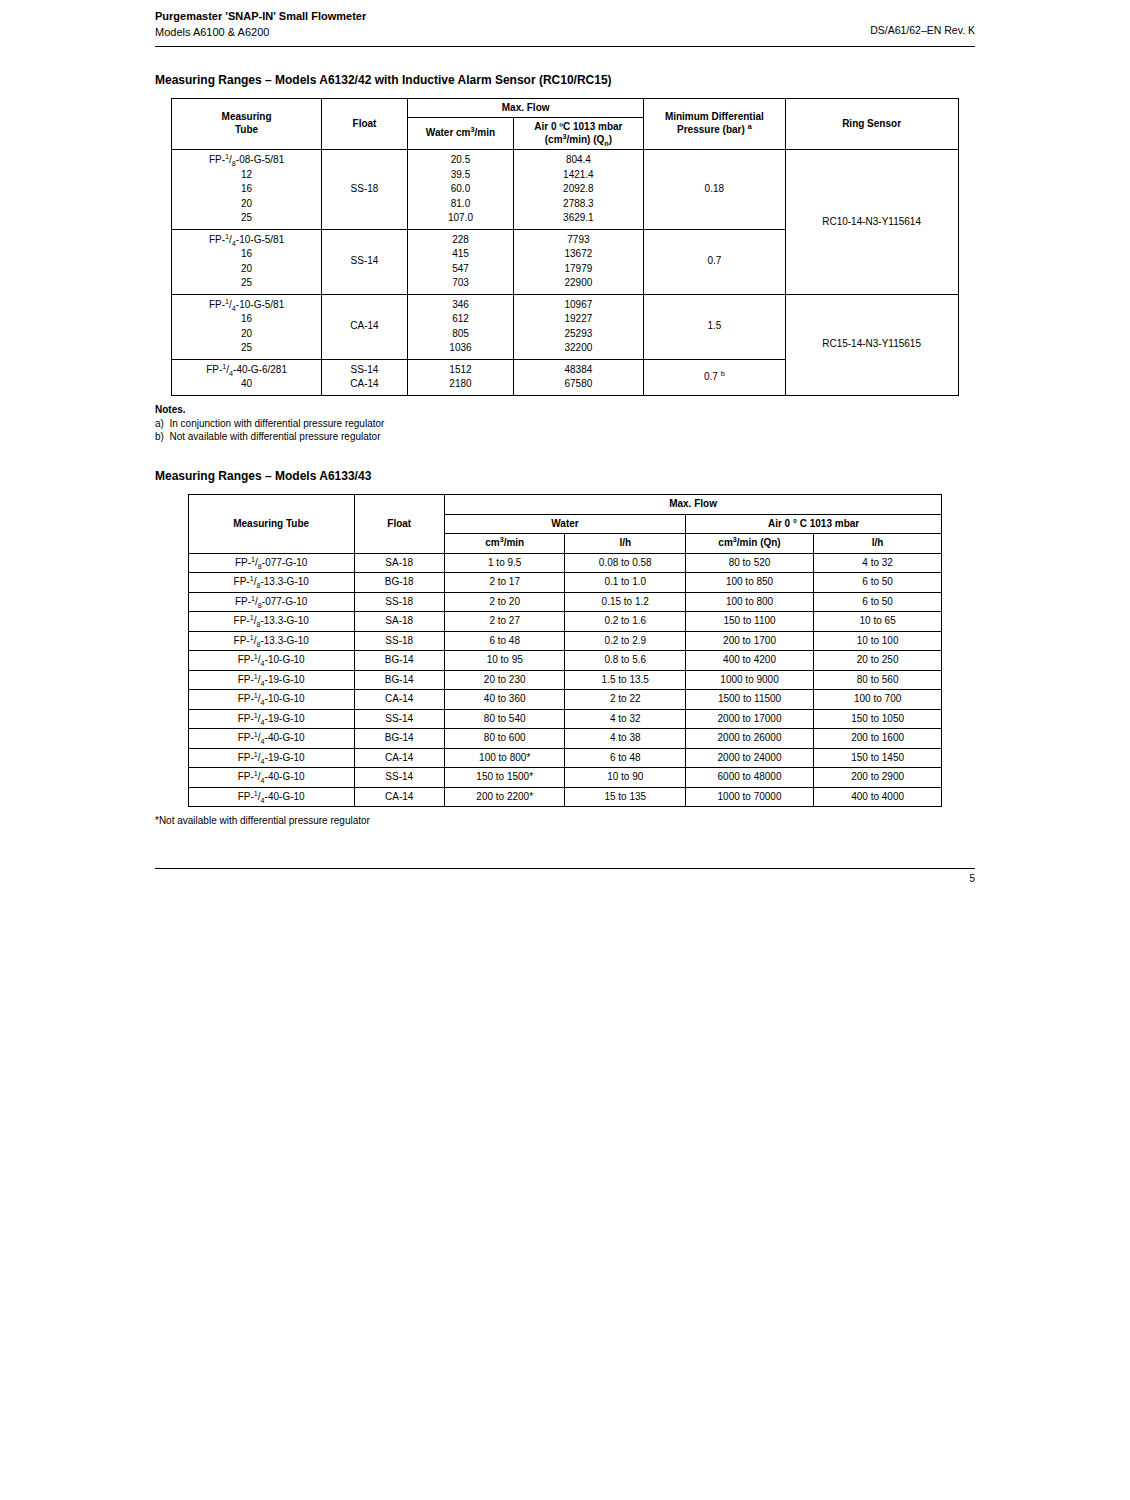Purgemaster 'SNAP-IN' Small Flowmeter
Models A6100 & A6200
DS/A61/62–EN Rev. K
Measuring Ranges – Models A6132/42 with Inductive Alarm Sensor (RC10/RC15)
| Measuring Tube | Float | Max. Flow | Minimum Differential Pressure (bar) a | Ring Sensor |
| --- | --- | --- | --- | --- |
| Water cm 3 /min | Air 0 ºC 1013 mbar (cm 3 /min) (Q n ) |
| FP- 1 / 8 -08-G-5/81 12 16 20 25 | SS-18 | 20.5 39.5 60.0 81.0 107.0 | 804.4 1421.4 2092.8 2788.3 3629.1 | 0.18 | RC10-14-N3-Y115614 |
| FP- 1 / 4 -10-G-5/81 16 20 25 | SS-14 | 228 415 547 703 | 7793 13672 17979 22900 | 0.7 |
| FP- 1 / 4 -10-G-5/81 16 20 25 | CA-14 | 346 612 805 1036 | 10967 19227 25293 32200 | 1.5 | RC15-14-N3-Y115615 |
| FP- 1 / 4 -40-G-6/281 40 | SS-14 CA-14 | 1512 2180 | 48384 67580 | 0.7 b |
Notes.
a) In conjunction with differential pressure regulator
b) Not available with differential pressure regulator
Measuring Ranges – Models A6133/43
| Measuring Tube | Float | Max. Flow |
| --- | --- | --- |
| Water | Air 0 ° C 1013 mbar |
| cm 3 /min | l/h | cm 3 /min (Qn) | l/h |
| FP- 1 / 8 -077-G-10 | SA-18 | 1 to 9.5 | 0.08 to 0.58 | 80 to 520 | 4 to 32 |
| FP- 1 / 8 -13.3-G-10 | BG-18 | 2 to 17 | 0.1 to 1.0 | 100 to 850 | 6 to 50 |
| FP- 1 / 8 -077-G-10 | SS-18 | 2 to 20 | 0.15 to 1.2 | 100 to 800 | 6 to 50 |
| FP- 1 / 8 -13.3-G-10 | SA-18 | 2 to 27 | 0.2 to 1.6 | 150 to 1100 | 10 to 65 |
| FP- 1 / 8 -13.3-G-10 | SS-18 | 6 to 48 | 0.2 to 2.9 | 200 to 1700 | 10 to 100 |
| FP- 1 / 4 -10-G-10 | BG-14 | 10 to 95 | 0.8 to 5.6 | 400 to 4200 | 20 to 250 |
| FP- 1 / 4 -19-G-10 | BG-14 | 20 to 230 | 1.5 to 13.5 | 1000 to 9000 | 80 to 560 |
| FP- 1 / 4 -10-G-10 | CA-14 | 40 to 360 | 2 to 22 | 1500 to 11500 | 100 to 700 |
| FP- 1 / 4 -19-G-10 | SS-14 | 80 to 540 | 4 to 32 | 2000 to 17000 | 150 to 1050 |
| FP- 1 / 4 -40-G-10 | BG-14 | 80 to 600 | 4 to 38 | 2000 to 26000 | 200 to 1600 |
| FP- 1 / 4 -19-G-10 | CA-14 | 100 to 800* | 6 to 48 | 2000 to 24000 | 150 to 1450 |
| FP- 1 / 4 -40-G-10 | SS-14 | 150 to 1500* | 10 to 90 | 6000 to 48000 | 200 to 2900 |
| FP- 1 / 4 -40-G-10 | CA-14 | 200 to 2200* | 15 to 135 | 1000 to 70000 | 400 to 4000 |
*Not available with differential pressure regulator
5